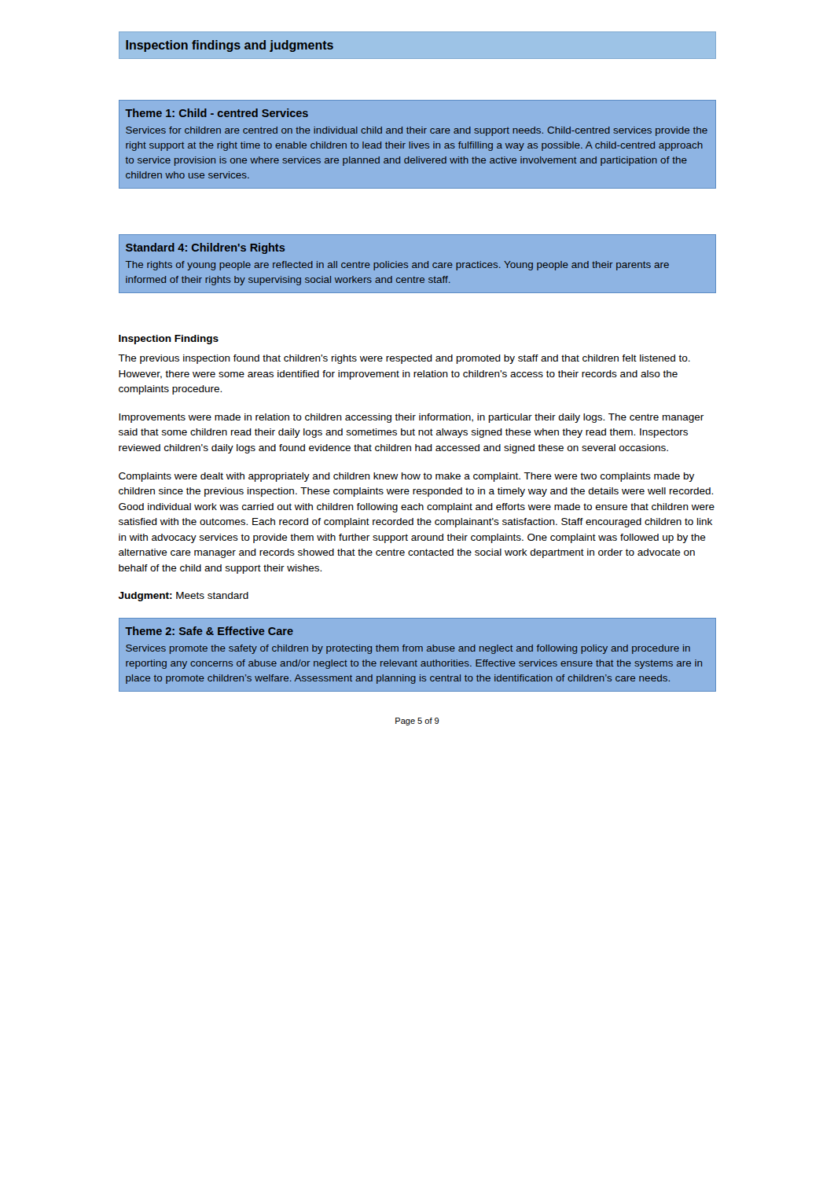Inspection findings and judgments
Theme 1: Child - centred Services
Services for children are centred on the individual child and their care and support needs. Child-centred services provide the right support at the right time to enable children to lead their lives in as fulfilling a way as possible. A child-centred approach to service provision is one where services are planned and delivered with the active involvement and participation of the children who use services.
Standard 4: Children's Rights
The rights of young people are reflected in all centre policies and care practices. Young people and their parents are informed of their rights by supervising social workers and centre staff.
Inspection Findings
The previous inspection found that children's rights were respected and promoted by staff and that children felt listened to. However, there were some areas identified for improvement in relation to children's access to their records and also the complaints procedure.
Improvements were made in relation to children accessing their information, in particular their daily logs. The centre manager said that some children read their daily logs and sometimes but not always signed these when they read them. Inspectors reviewed children's daily logs and found evidence that children had accessed and signed these on several occasions.
Complaints were dealt with appropriately and children knew how to make a complaint. There were two complaints made by children since the previous inspection. These complaints were responded to in a timely way and the details were well recorded. Good individual work was carried out with children following each complaint and efforts were made to ensure that children were satisfied with the outcomes. Each record of complaint recorded the complainant's satisfaction. Staff encouraged children to link in with advocacy services to provide them with further support around their complaints. One complaint was followed up by the alternative care manager and records showed that the centre contacted the social work department in order to advocate on behalf of the child and support their wishes.
Judgment: Meets standard
Theme 2: Safe & Effective Care
Services promote the safety of children by protecting them from abuse and neglect and following policy and procedure in reporting any concerns of abuse and/or neglect to the relevant authorities. Effective services ensure that the systems are in place to promote children’s welfare. Assessment and planning is central to the identification of children’s care needs.
Page 5 of 9